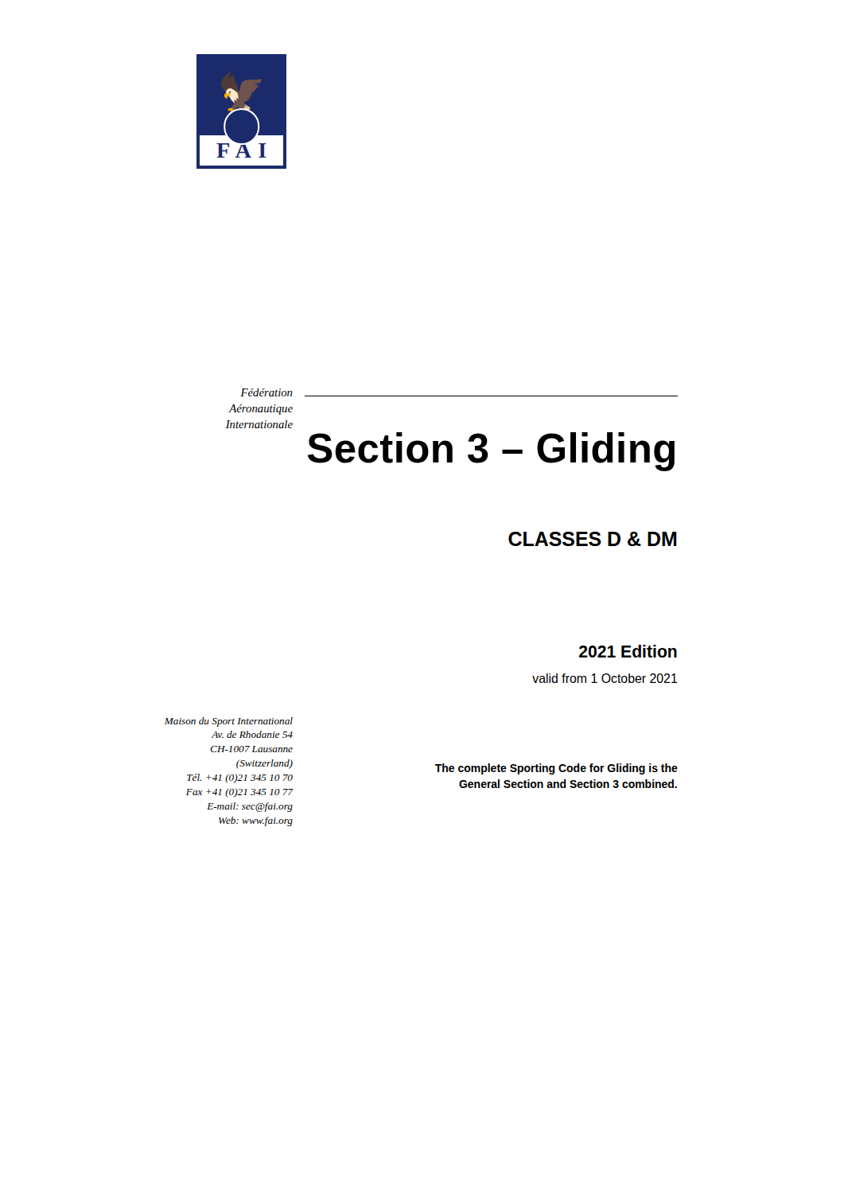🦅
FAI
Fédération
Aéronautique
Internationale
Section 3 – Gliding
CLASSES D & DM
2021 Edition
valid from 1 October 2021
Maison du Sport International
Av. de Rhodanie 54
CH-1007 Lausanne
(Switzerland)
Tél. +41 (0)21 345 10 70
Fax +41 (0)21 345 10 77
E-mail: sec@fai.org
Web: www.fai.org
The complete Sporting Code for Gliding is the
General Section and Section 3 combined.